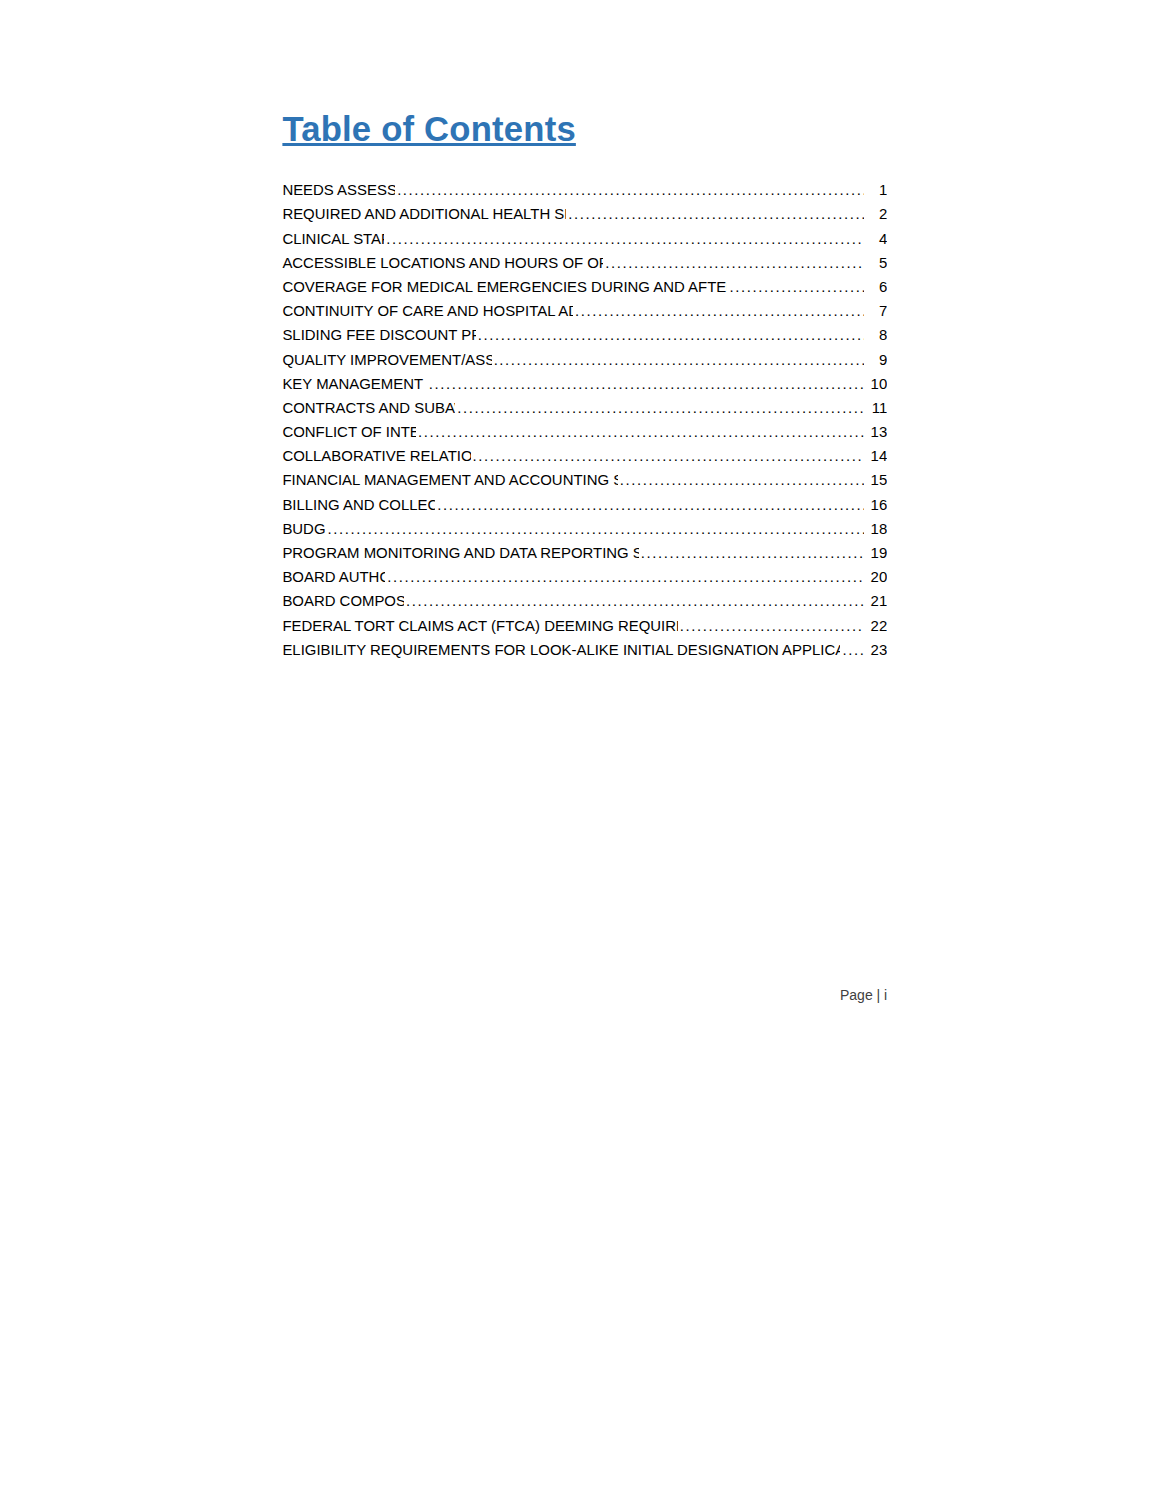Table of Contents
NEEDS ASSESSMENT................................................................................................................. 1
REQUIRED AND ADDITIONAL HEALTH SERVICES............................................................... 2
CLINICAL STAFFING..................................................................................................................... 4
ACCESSIBLE LOCATIONS AND HOURS OF OPERATION....................................................... 5
COVERAGE FOR MEDICAL EMERGENCIES DURING AND AFTER HOURS........................... 6
CONTINUITY OF CARE AND HOSPITAL ADMITTING.............................................................. 7
SLIDING FEE DISCOUNT PROGRAM......................................................................................... 8
QUALITY IMPROVEMENT/ASSURANCE..................................................................................... 9
KEY MANAGEMENT STAFF.................................................................................................... 10
CONTRACTS AND SUBAWARDS............................................................................................. 11
CONFLICT OF INTEREST....................................................................................................... 13
COLLABORATIVE RELATIONSHIPS......................................................................................... 14
FINANCIAL MANAGEMENT AND ACCOUNTING SYSTEMS................................................... 15
BILLING AND COLLECTIONS.................................................................................................. 16
BUDGET....................................................................................................................................... 18
PROGRAM MONITORING AND DATA REPORTING SYSTEMS.............................................. 19
BOARD AUTHORITY................................................................................................................... 20
BOARD COMPOSITION........................................................................................................... 21
FEDERAL TORT CLAIMS ACT (FTCA) DEEMING REQUIREMENTS..................................... 22
ELIGIBILITY REQUIREMENTS FOR LOOK-ALIKE INITIAL DESIGNATION APPLICANTS.... 23
Page | i